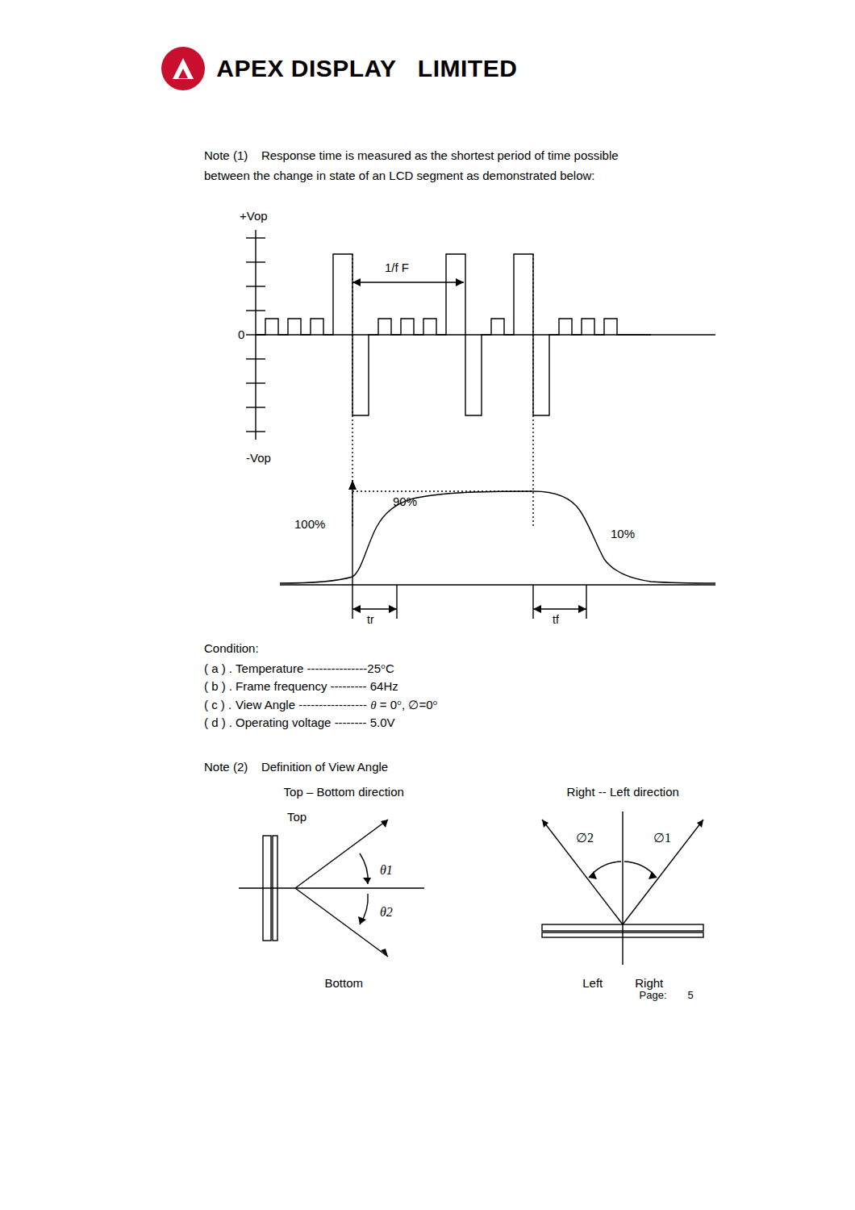APEX DISPLAY LIMITED
Note (1) Response time is measured as the shortest period of time possible
between the change in state of an LCD segment as demonstrated below:
+Vop 0 -Vop 1/f F 100% 90% 10% tr tf
Condition:
| ( a ) . | Temperature ---------------25 ° C |
| ( b ) . | Frame frequency --------- 64Hz |
| ( c ) . | View Angle ----------------- θ = 0 ° , ∅ =0 ° |
| ( d ) . | Operating voltage -------- 5.0V |
Note (2) Definition of View Angle
Top – Bottom direction
Top θ1 θ2
Bottom
Right -- Left direction
∅2 ∅1
Left Right
Page: 5